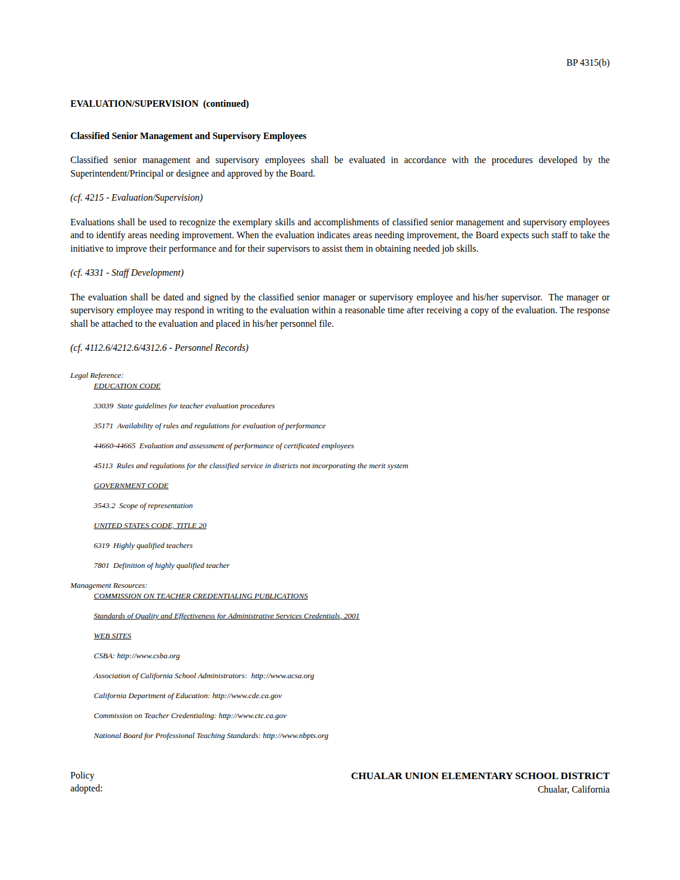BP 4315(b)
EVALUATION/SUPERVISION (continued)
Classified Senior Management and Supervisory Employees
Classified senior management and supervisory employees shall be evaluated in accordance with the procedures developed by the Superintendent/Principal or designee and approved by the Board.
(cf. 4215 - Evaluation/Supervision)
Evaluations shall be used to recognize the exemplary skills and accomplishments of classified senior management and supervisory employees and to identify areas needing improvement. When the evaluation indicates areas needing improvement, the Board expects such staff to take the initiative to improve their performance and for their supervisors to assist them in obtaining needed job skills.
(cf. 4331 - Staff Development)
The evaluation shall be dated and signed by the classified senior manager or supervisory employee and his/her supervisor. The manager or supervisory employee may respond in writing to the evaluation within a reasonable time after receiving a copy of the evaluation. The response shall be attached to the evaluation and placed in his/her personnel file.
(cf. 4112.6/4212.6/4312.6 - Personnel Records)
Legal Reference:
EDUCATION CODE
33039 State guidelines for teacher evaluation procedures
35171 Availability of rules and regulations for evaluation of performance
44660-44665 Evaluation and assessment of performance of certificated employees
45113 Rules and regulations for the classified service in districts not incorporating the merit system
GOVERNMENT CODE
3543.2 Scope of representation
UNITED STATES CODE, TITLE 20
6319 Highly qualified teachers
7801 Definition of highly qualified teacher
Management Resources:
COMMISSION ON TEACHER CREDENTIALING PUBLICATIONS
Standards of Quality and Effectiveness for Administrative Services Credentials, 2001
WEB SITES
CSBA: http://www.csba.org
Association of California School Administrators: http://www.acsa.org
California Department of Education: http://www.cde.ca.gov
Commission on Teacher Credentialing: http://www.ctc.ca.gov
National Board for Professional Teaching Standards: http://www.nbpts.org
| Policy adopted: | CHUALAR UNION ELEMENTARY SCHOOL DISTRICT Chualar, California |